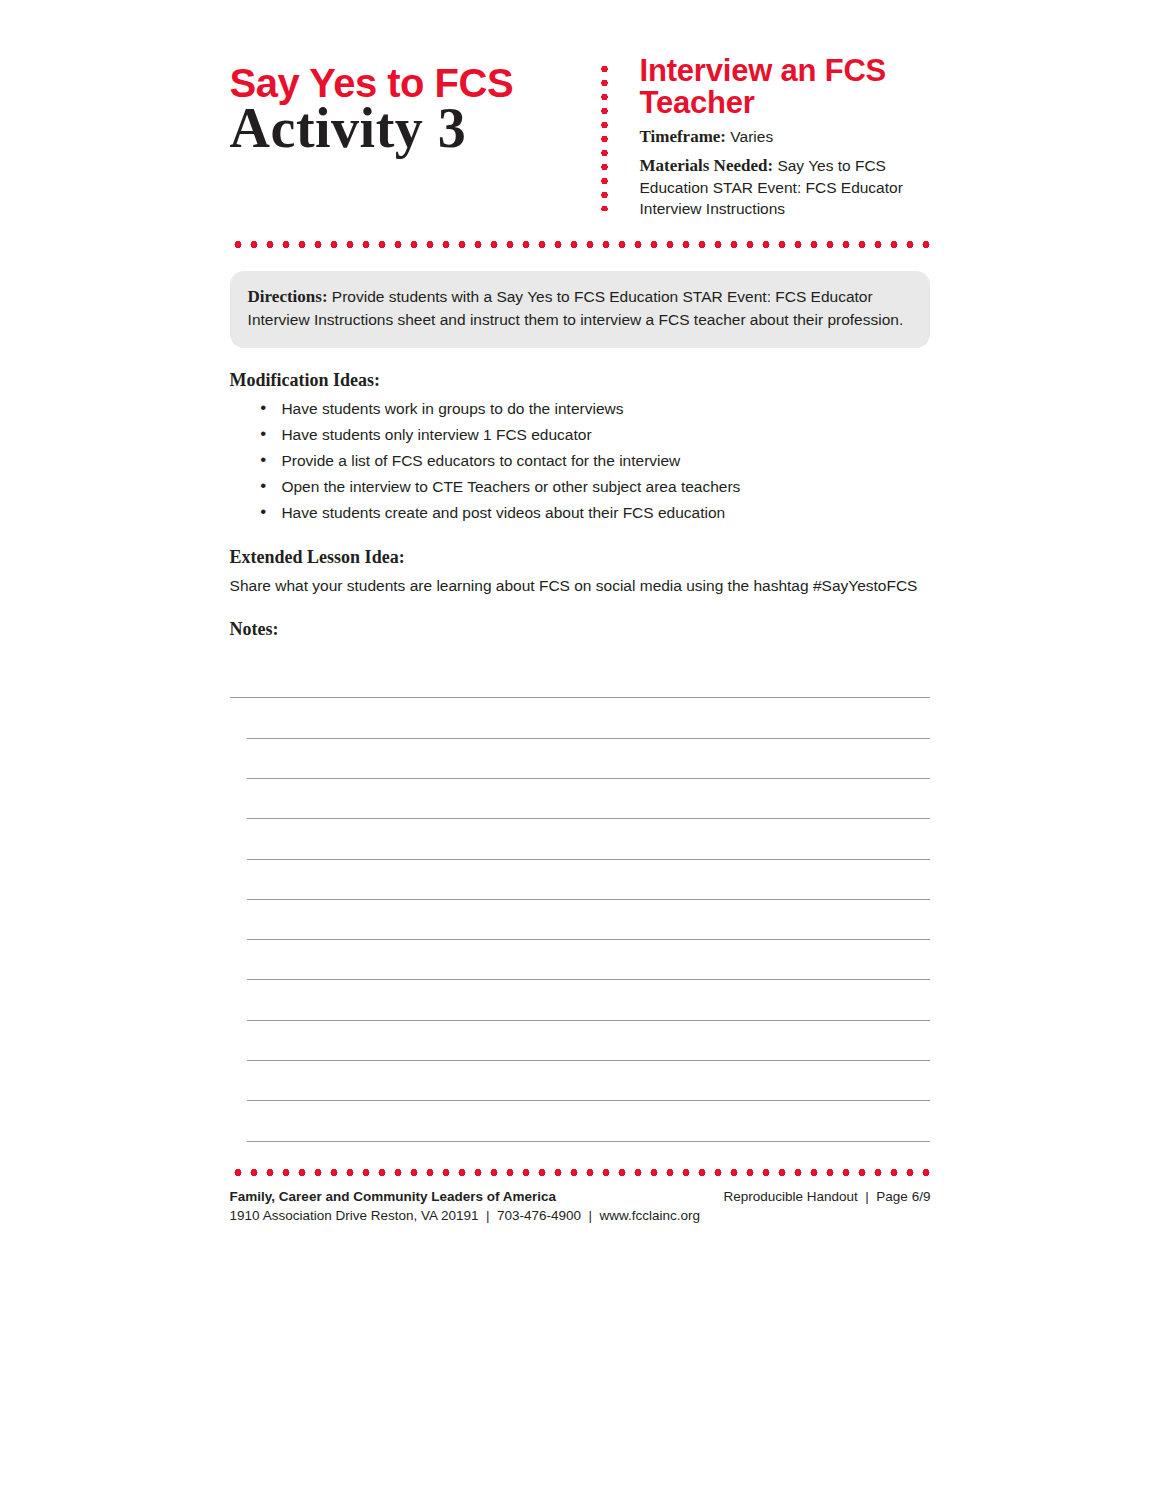Say Yes to FCS
Activity 3
Interview an FCS Teacher
Timeframe: Varies
Materials Needed: Say Yes to FCS Education STAR Event: FCS Educator Interview Instructions
Directions: Provide students with a Say Yes to FCS Education STAR Event: FCS Educator Interview Instructions sheet and instruct them to interview a FCS teacher about their profession.
Modification Ideas:
Have students work in groups to do the interviews
Have students only interview 1 FCS educator
Provide a list of FCS educators to contact for the interview
Open the interview to CTE Teachers or other subject area teachers
Have students create and post videos about their FCS education
Extended Lesson Idea:
Share what your students are learning about FCS on social media using the hashtag #SayYestoFCS
Notes:
Family, Career and Community Leaders of America
1910 Association Drive Reston, VA 20191 | 703-476-4900 | www.fcclainc.org
Reproducible Handout | Page 6/9